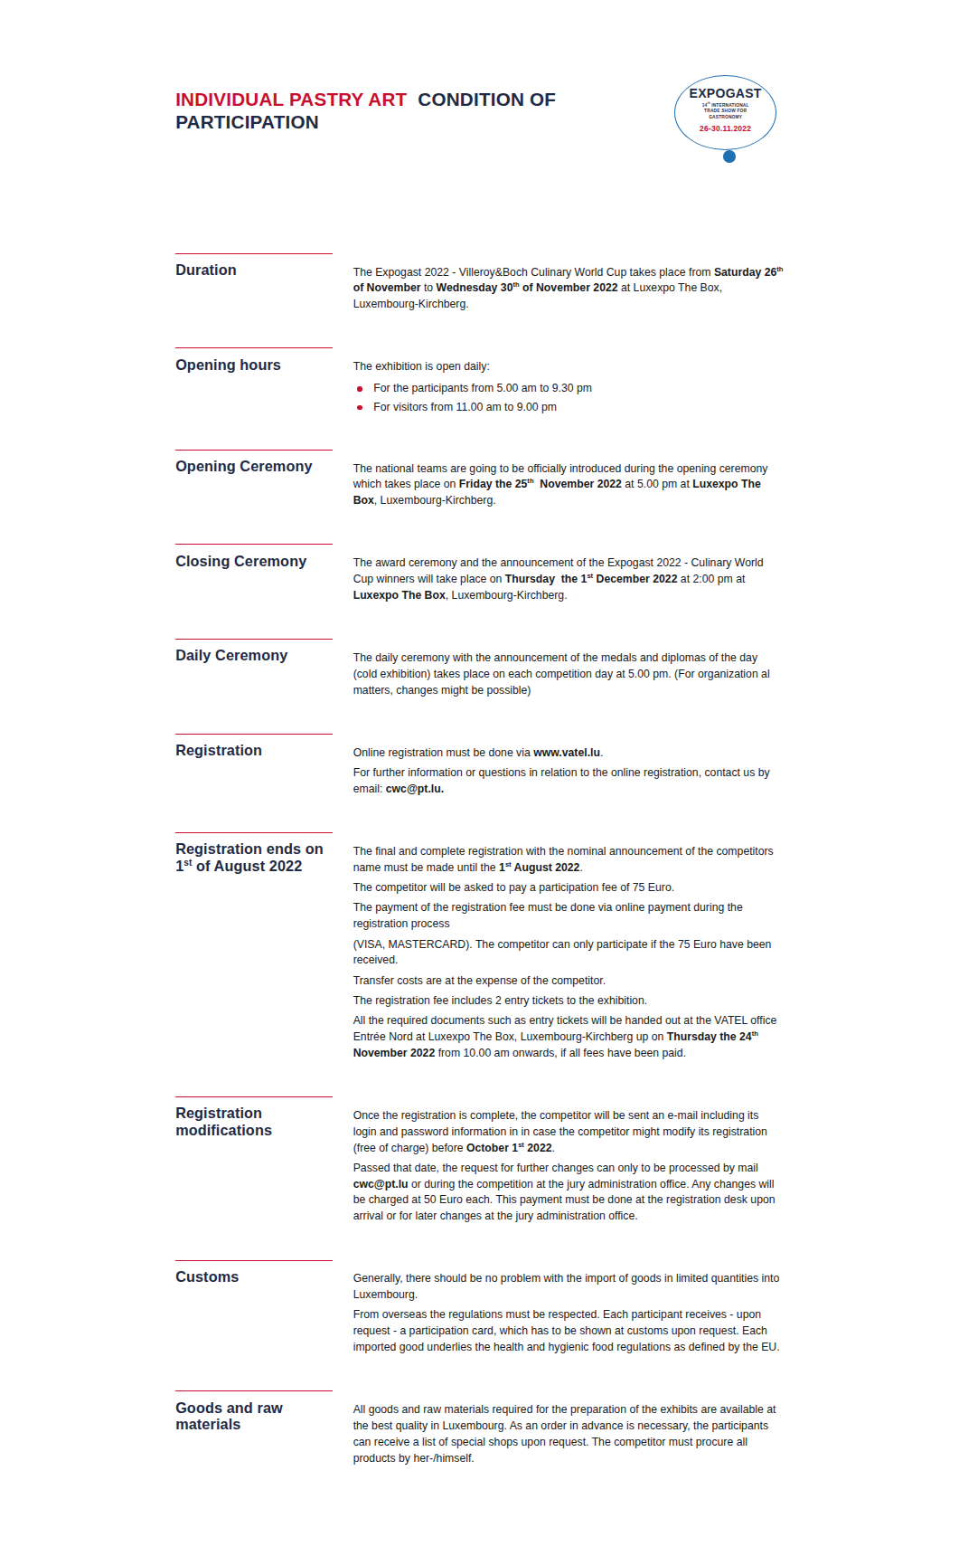INDIVIDUAL PASTRY ART CONDITION OF PARTICIPATION
EXPOGAST
14th INTERNATIONAL
TRADE SHOW FOR
GASTRONOMY
26-30.11.2022
Duration
The Expogast 2022 - Villeroy&Boch Culinary World Cup takes place from Saturday 26th of November to Wednesday 30th of November 2022 at Luxexpo The Box, Luxembourg-Kirchberg.
Opening hours
The exhibition is open daily:
For the participants from 5.00 am to 9.30 pm
For visitors from 11.00 am to 9.00 pm
Opening Ceremony
The national teams are going to be officially introduced during the opening ceremony which takes place on Friday the 25th November 2022 at 5.00 pm at Luxexpo The Box, Luxembourg-Kirchberg.
Closing Ceremony
The award ceremony and the announcement of the Expogast 2022 - Culinary World Cup winners will take place on Thursday the 1st December 2022 at 2:00 pm at Luxexpo The Box, Luxembourg-Kirchberg.
Daily Ceremony
The daily ceremony with the announcement of the medals and diplomas of the day (cold exhibition) takes place on each competition day at 5.00 pm. (For organization al matters, changes might be possible)
Registration
Online registration must be done via www.vatel.lu.
For further information or questions in relation to the online registration, contact us by email: cwc@pt.lu.
Registration ends on
1st of August 2022
The final and complete registration with the nominal announcement of the competitors name must be made until the 1st August 2022.
The competitor will be asked to pay a participation fee of 75 Euro.
The payment of the registration fee must be done via online payment during the registration process
(VISA, MASTERCARD). The competitor can only participate if the 75 Euro have been received.
Transfer costs are at the expense of the competitor.
The registration fee includes 2 entry tickets to the exhibition.
All the required documents such as entry tickets will be handed out at the VATEL office Entrée Nord at Luxexpo The Box, Luxembourg-Kirchberg up on Thursday the 24th November 2022 from 10.00 am onwards, if all fees have been paid.
Registration modifications
Once the registration is complete, the competitor will be sent an e-mail including its login and password information in in case the competitor might modify its registration (free of charge) before October 1st 2022.
Passed that date, the request for further changes can only to be processed by mail cwc@pt.lu or during the competition at the jury administration office. Any changes will be charged at 50 Euro each. This payment must be done at the registration desk upon arrival or for later changes at the jury administration office.
Customs
Generally, there should be no problem with the import of goods in limited quantities into Luxembourg.
From overseas the regulations must be respected. Each participant receives - upon request - a participation card, which has to be shown at customs upon request. Each imported good underlies the health and hygienic food regulations as defined by the EU.
Goods and raw
materials
All goods and raw materials required for the preparation of the exhibits are available at the best quality in Luxembourg. As an order in advance is necessary, the participants can receive a list of special shops upon request. The competitor must procure all products by her-/himself.